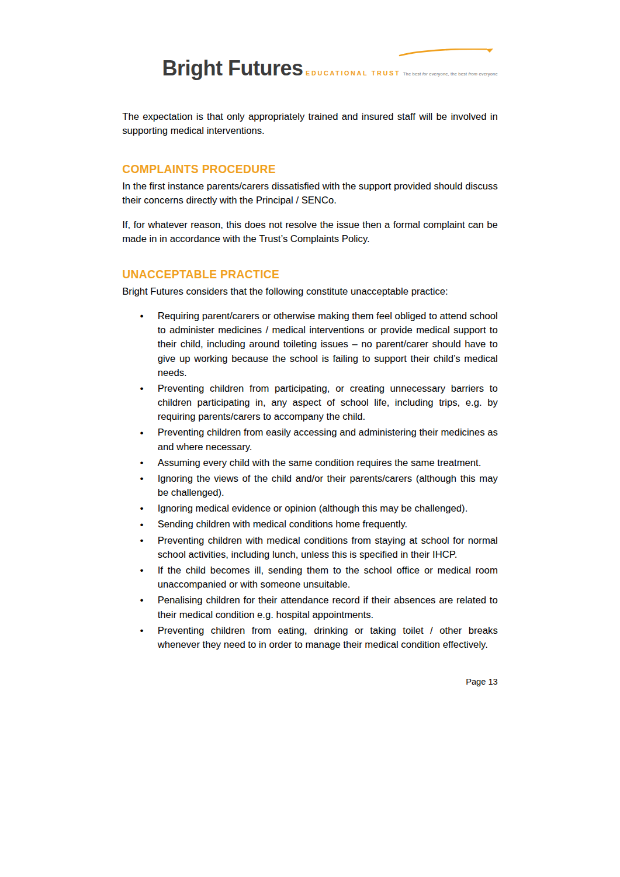Bright Futures Educational Trust The best for everyone, the best from everyone
The expectation is that only appropriately trained and insured staff will be involved in supporting medical interventions.
Complaints Procedure
In the first instance parents/carers dissatisfied with the support provided should discuss their concerns directly with the Principal / SENCo.
If, for whatever reason, this does not resolve the issue then a formal complaint can be made in in accordance with the Trust’s Complaints Policy.
Unacceptable Practice
Bright Futures considers that the following constitute unacceptable practice:
Requiring parent/carers or otherwise making them feel obliged to attend school to administer medicines / medical interventions or provide medical support to their child, including around toileting issues – no parent/carer should have to give up working because the school is failing to support their child’s medical needs.
Preventing children from participating, or creating unnecessary barriers to children participating in, any aspect of school life, including trips, e.g. by requiring parents/carers to accompany the child.
Preventing children from easily accessing and administering their medicines as and where necessary.
Assuming every child with the same condition requires the same treatment.
Ignoring the views of the child and/or their parents/carers (although this may be challenged).
Ignoring medical evidence or opinion (although this may be challenged).
Sending children with medical conditions home frequently.
Preventing children with medical conditions from staying at school for normal school activities, including lunch, unless this is specified in their IHCP.
If the child becomes ill, sending them to the school office or medical room unaccompanied or with someone unsuitable.
Penalising children for their attendance record if their absences are related to their medical condition e.g. hospital appointments.
Preventing children from eating, drinking or taking toilet / other breaks whenever they need to in order to manage their medical condition effectively.
Page 13